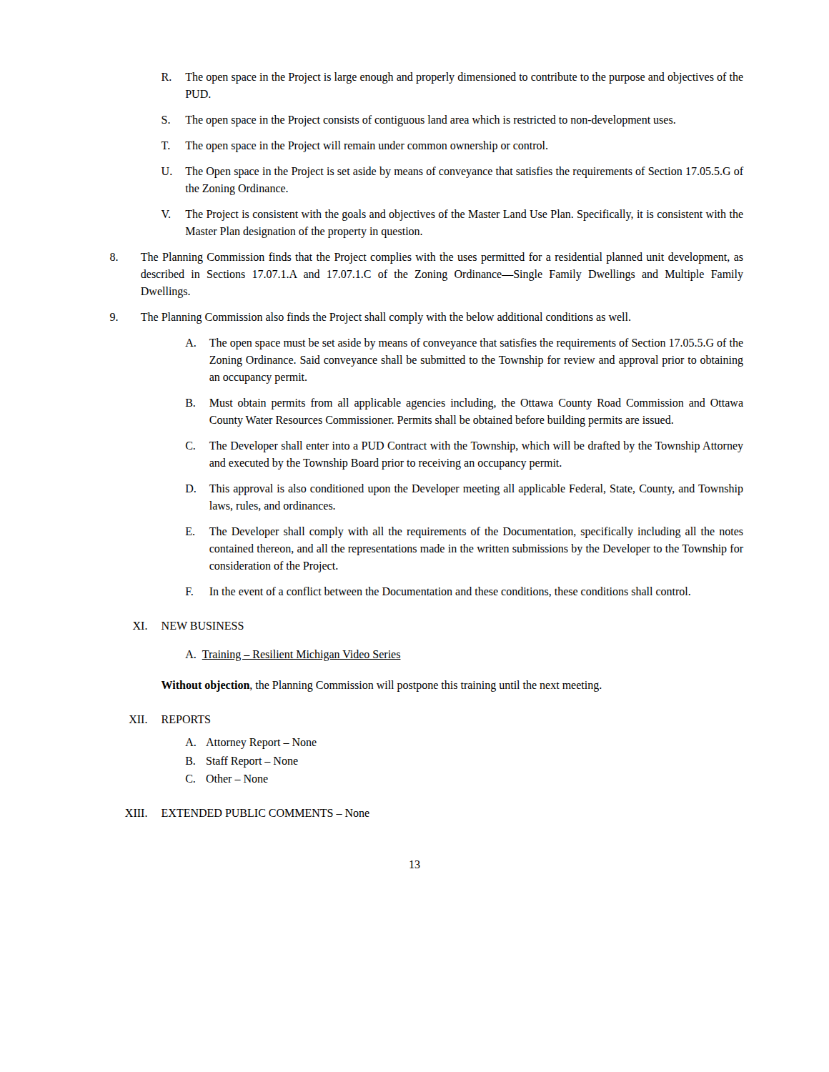R. The open space in the Project is large enough and properly dimensioned to contribute to the purpose and objectives of the PUD.
S. The open space in the Project consists of contiguous land area which is restricted to non-development uses.
T. The open space in the Project will remain under common ownership or control.
U. The Open space in the Project is set aside by means of conveyance that satisfies the requirements of Section 17.05.5.G of the Zoning Ordinance.
V. The Project is consistent with the goals and objectives of the Master Land Use Plan. Specifically, it is consistent with the Master Plan designation of the property in question.
8. The Planning Commission finds that the Project complies with the uses permitted for a residential planned unit development, as described in Sections 17.07.1.A and 17.07.1.C of the Zoning Ordinance—Single Family Dwellings and Multiple Family Dwellings.
9. The Planning Commission also finds the Project shall comply with the below additional conditions as well.
A. The open space must be set aside by means of conveyance that satisfies the requirements of Section 17.05.5.G of the Zoning Ordinance. Said conveyance shall be submitted to the Township for review and approval prior to obtaining an occupancy permit.
B. Must obtain permits from all applicable agencies including, the Ottawa County Road Commission and Ottawa County Water Resources Commissioner. Permits shall be obtained before building permits are issued.
C. The Developer shall enter into a PUD Contract with the Township, which will be drafted by the Township Attorney and executed by the Township Board prior to receiving an occupancy permit.
D. This approval is also conditioned upon the Developer meeting all applicable Federal, State, County, and Township laws, rules, and ordinances.
E. The Developer shall comply with all the requirements of the Documentation, specifically including all the notes contained thereon, and all the representations made in the written submissions by the Developer to the Township for consideration of the Project.
F. In the event of a conflict between the Documentation and these conditions, these conditions shall control.
XI. NEW BUSINESS
A. Training – Resilient Michigan Video Series
Without objection, the Planning Commission will postpone this training until the next meeting.
XII. REPORTS
A. Attorney Report – None
B. Staff Report – None
C. Other – None
XIII. EXTENDED PUBLIC COMMENTS – None
13